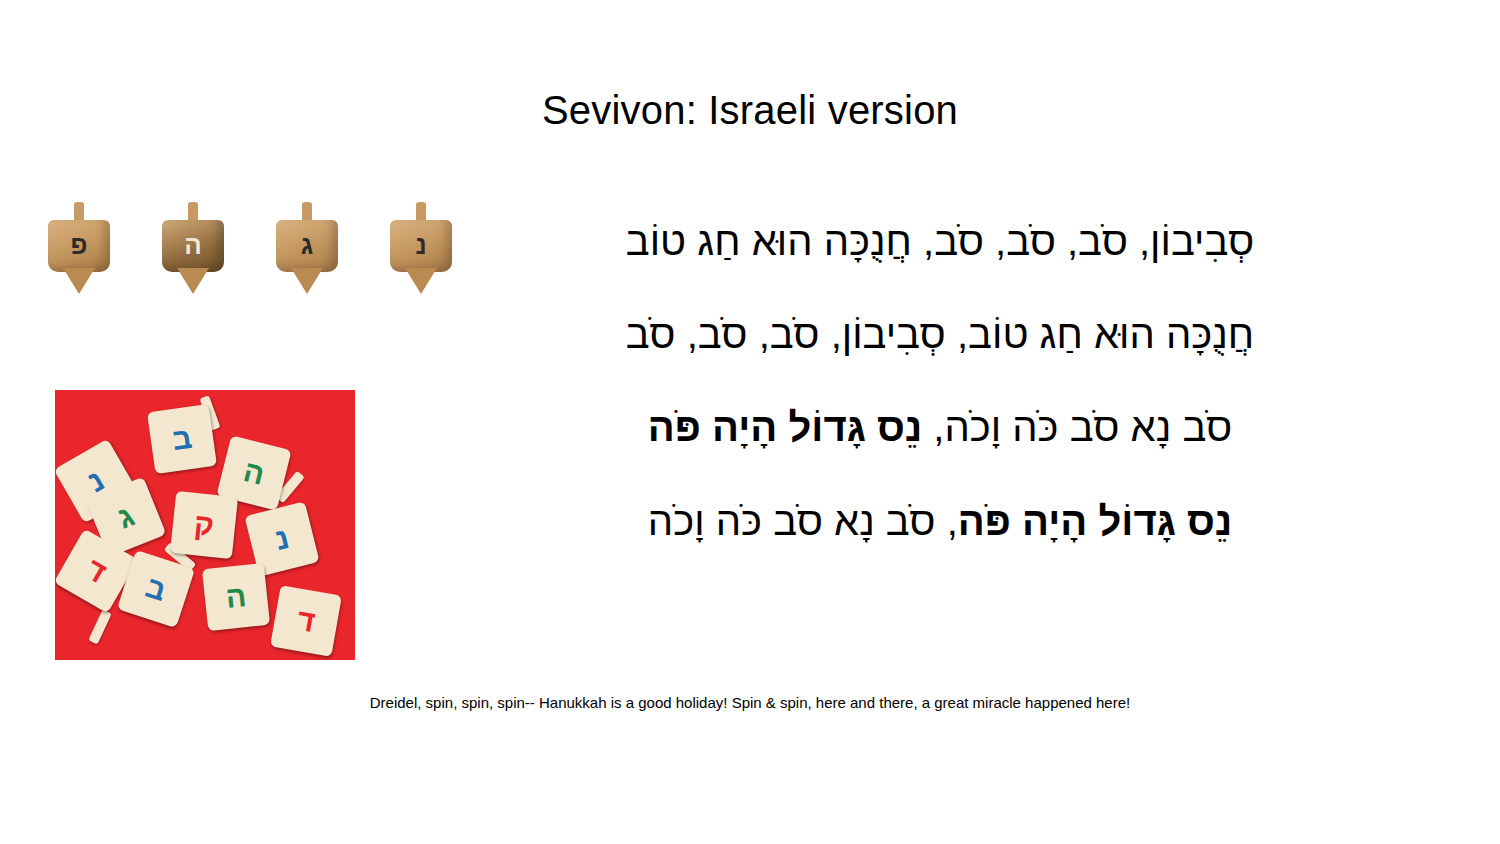Sevivon: Israeli version
פ
ה
ג
נ
נ ב ה ג ק נ ד ב ה ד
סְבִיבוֹן, סֹב, סֹב, סֹב, חֲנֻכָּה הוּא חַג טוֹב
חֲנֻכָּה הוּא חַג טוֹב, סְבִיבוֹן, סֹב, סֹב, סֹב
סֹב נָא סֹב כֹּה וָכֹה, נֵס גָּדוֹל הָיָה פֹּה
נֵס גָּדוֹל הָיָה פֹּה, סֹב נָא סֹב כֹּה וָכֹה
Dreidel, spin, spin, spin-- Hanukkah is a good holiday! Spin & spin, here and there, a great miracle happened here!